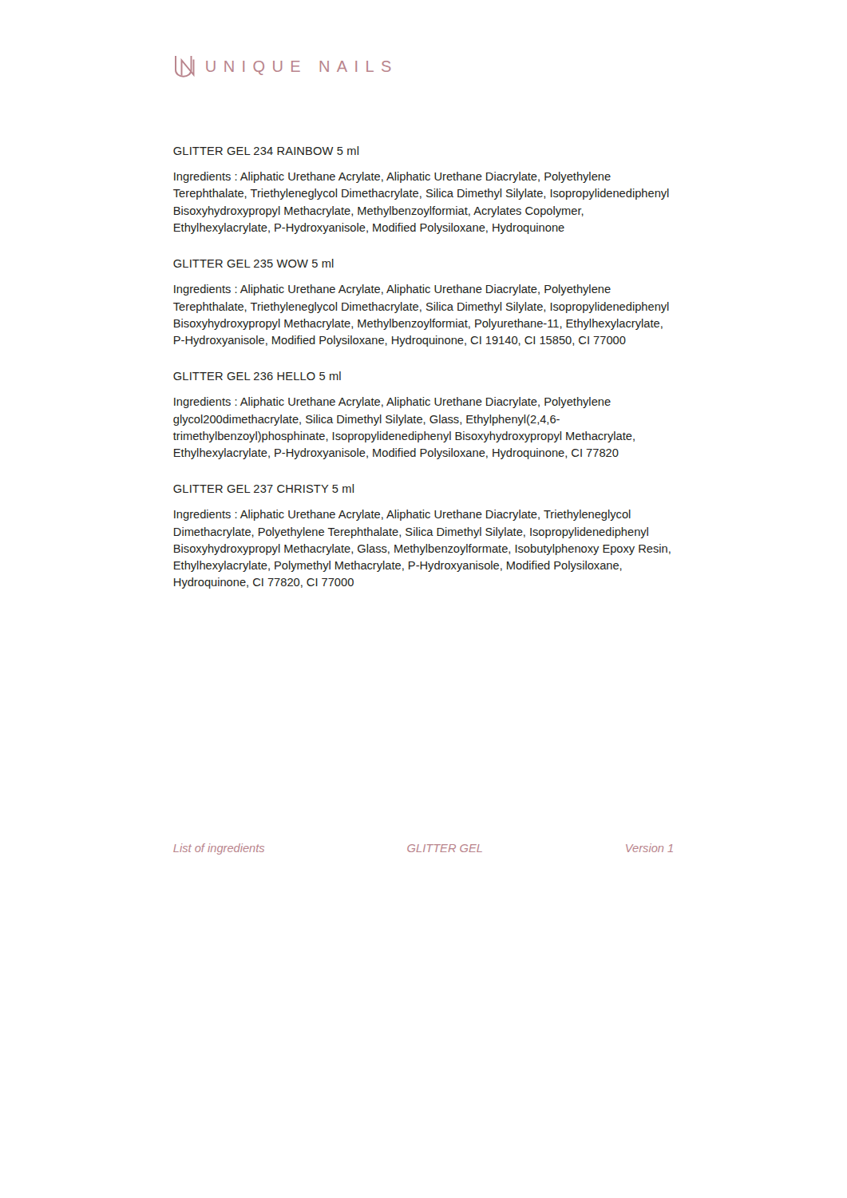UNIQUE NAILS
GLITTER GEL 234 RAINBOW 5 ml
Ingredients : Aliphatic Urethane Acrylate, Aliphatic Urethane Diacrylate, Polyethylene Terephthalate, Triethyleneglycol Dimethacrylate, Silica Dimethyl Silylate, Isopropylidenediphenyl Bisoxyhydroxypropyl Methacrylate, Methylbenzoylformiat, Acrylates Copolymer, Ethylhexylacrylate, P-Hydroxyanisole, Modified Polysiloxane, Hydroquinone
GLITTER GEL 235 WOW 5 ml
Ingredients : Aliphatic Urethane Acrylate, Aliphatic Urethane Diacrylate, Polyethylene Terephthalate, Triethyleneglycol Dimethacrylate, Silica Dimethyl Silylate, Isopropylidenediphenyl Bisoxyhydroxypropyl Methacrylate, Methylbenzoylformiat, Polyurethane-11, Ethylhexylacrylate, P-Hydroxyanisole, Modified Polysiloxane, Hydroquinone, CI 19140, CI 15850, CI 77000
GLITTER GEL 236 HELLO 5 ml
Ingredients : Aliphatic Urethane Acrylate, Aliphatic Urethane Diacrylate, Polyethylene glycol200dimethacrylate, Silica Dimethyl Silylate, Glass, Ethylphenyl(2,4,6-trimethylbenzoyl)phosphinate, Isopropylidenediphenyl Bisoxyhydroxypropyl Methacrylate, Ethylhexylacrylate, P-Hydroxyanisole, Modified Polysiloxane, Hydroquinone, CI 77820
GLITTER GEL 237 CHRISTY 5 ml
Ingredients : Aliphatic Urethane Acrylate, Aliphatic Urethane Diacrylate, Triethyleneglycol Dimethacrylate, Polyethylene Terephthalate, Silica Dimethyl Silylate, Isopropylidenediphenyl Bisoxyhydroxypropyl Methacrylate, Glass, Methylbenzoylformate, Isobutylphenoxy Epoxy Resin, Ethylhexylacrylate, Polymethyl Methacrylate, P-Hydroxyanisole, Modified Polysiloxane, Hydroquinone, CI 77820, CI 77000
List of ingredients
GLITTER GEL
Version 1